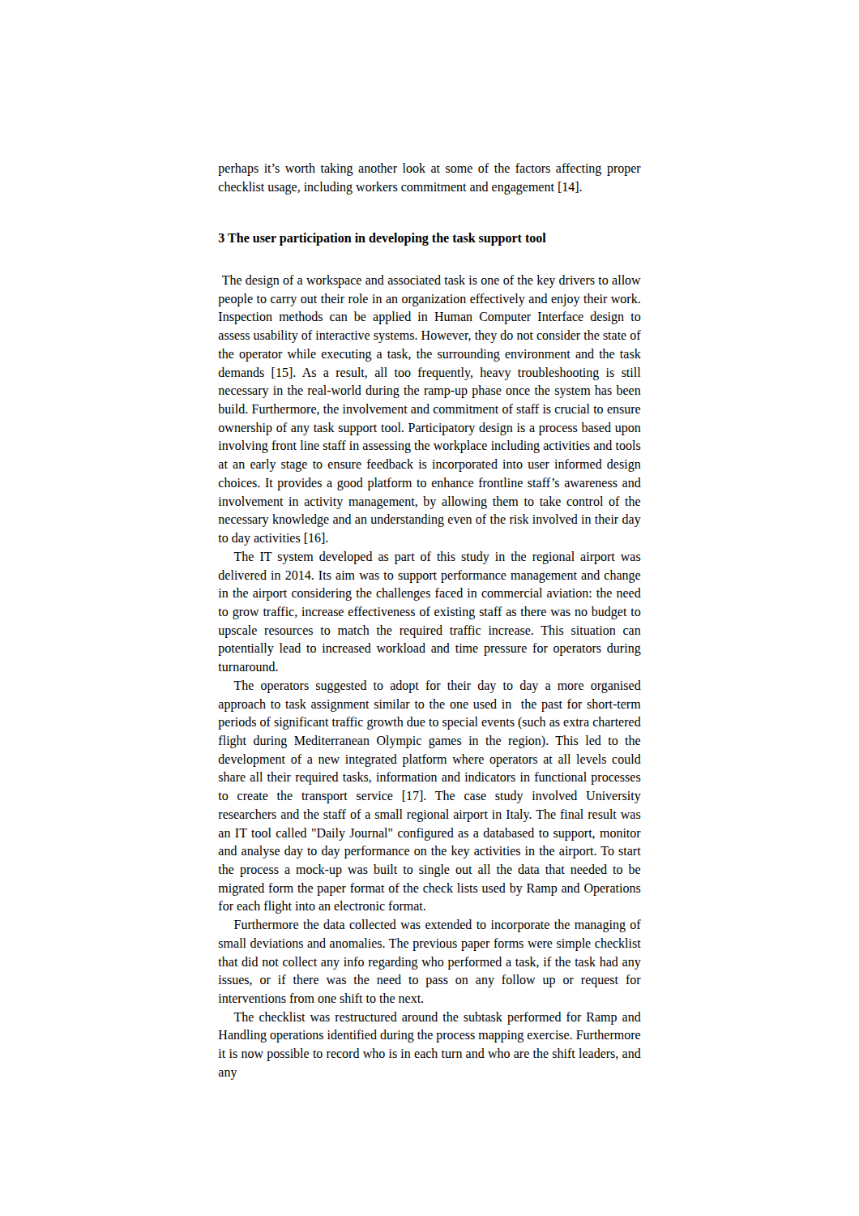perhaps it’s worth taking another look at some of the factors affecting proper checklist usage, including workers commitment and engagement [14].
3 The user participation in developing the task support tool
The design of a workspace and associated task is one of the key drivers to allow people to carry out their role in an organization effectively and enjoy their work. Inspection methods can be applied in Human Computer Interface design to assess usability of interactive systems. However, they do not consider the state of the operator while executing a task, the surrounding environment and the task demands [15]. As a result, all too frequently, heavy troubleshooting is still necessary in the real-world during the ramp-up phase once the system has been build. Furthermore, the involvement and commitment of staff is crucial to ensure ownership of any task support tool. Participatory design is a process based upon involving front line staff in assessing the workplace including activities and tools at an early stage to ensure feedback is incorporated into user informed design choices. It provides a good platform to enhance frontline staff’s awareness and involvement in activity management, by allowing them to take control of the necessary knowledge and an understanding even of the risk involved in their day to day activities [16].
The IT system developed as part of this study in the regional airport was delivered in 2014. Its aim was to support performance management and change in the airport considering the challenges faced in commercial aviation: the need to grow traffic, increase effectiveness of existing staff as there was no budget to upscale resources to match the required traffic increase. This situation can potentially lead to increased workload and time pressure for operators during turnaround.
The operators suggested to adopt for their day to day a more organised approach to task assignment similar to the one used in the past for short-term periods of significant traffic growth due to special events (such as extra chartered flight during Mediterranean Olympic games in the region). This led to the development of a new integrated platform where operators at all levels could share all their required tasks, information and indicators in functional processes to create the transport service [17]. The case study involved University researchers and the staff of a small regional airport in Italy. The final result was an IT tool called "Daily Journal" configured as a databased to support, monitor and analyse day to day performance on the key activities in the airport. To start the process a mock-up was built to single out all the data that needed to be migrated form the paper format of the check lists used by Ramp and Operations for each flight into an electronic format.
Furthermore the data collected was extended to incorporate the managing of small deviations and anomalies. The previous paper forms were simple checklist that did not collect any info regarding who performed a task, if the task had any issues, or if there was the need to pass on any follow up or request for interventions from one shift to the next.
The checklist was restructured around the subtask performed for Ramp and Handling operations identified during the process mapping exercise. Furthermore it is now possible to record who is in each turn and who are the shift leaders, and any